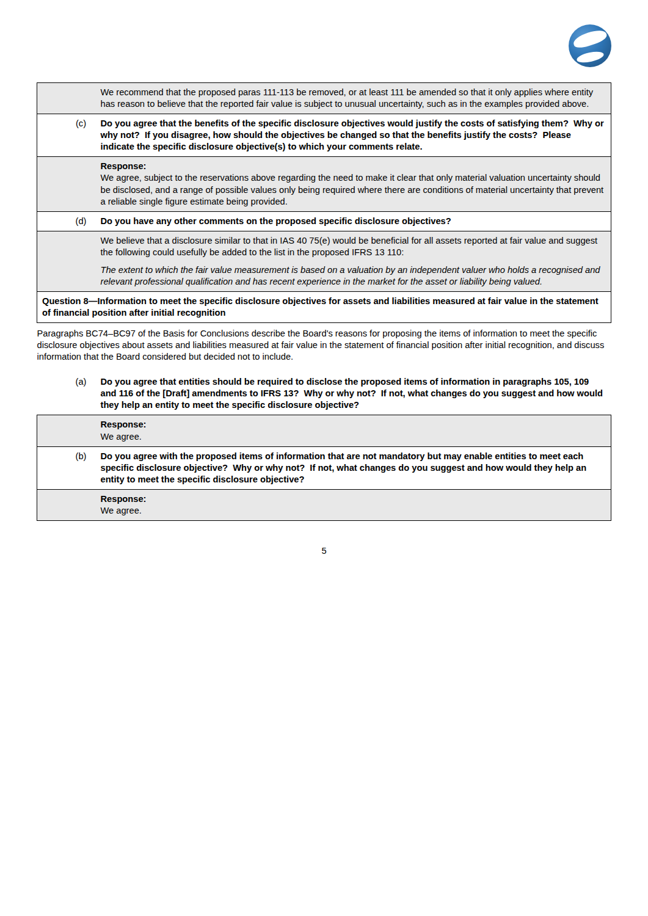| | | We recommend that the proposed paras 111-113 be removed, or at least 111 be amended so that it only applies where entity has reason to believe that the reported fair value is subject to unusual uncertainty, such as in the examples provided above. |
| | (c) | Do you agree that the benefits of the specific disclosure objectives would justify the costs of satisfying them? Why or why not? If you disagree, how should the objectives be changed so that the benefits justify the costs? Please indicate the specific disclosure objective(s) to which your comments relate. |
| | | Response: We agree, subject to the reservations above regarding the need to make it clear that only material valuation uncertainty should be disclosed, and a range of possible values only being required where there are conditions of material uncertainty that prevent a reliable single figure estimate being provided. |
| | (d) | Do you have any other comments on the proposed specific disclosure objectives? |
| | | We believe that a disclosure similar to that in IAS 40 75(e) would be beneficial for all assets reported at fair value and suggest the following could usefully be added to the list in the proposed IFRS 13 110: The extent to which the fair value measurement is based on a valuation by an independent valuer who holds a recognised and relevant professional qualification and has recent experience in the market for the asset or liability being valued. |
| Question 8—Information to meet the specific disclosure objectives for assets and liabilities measured at fair value in the statement of financial position after initial recognition |
| Paragraphs BC74–BC97 of the Basis for Conclusions describe the Board's reasons for proposing the items of information to meet the specific disclosure objectives about assets and liabilities measured at fair value in the statement of financial position after initial recognition, and discuss information that the Board considered but decided not to include. |
| / / (a) / Do you agree that entities should be required to disclose the proposed items of information in paragraphs 105, 109 and 116 of the [Draft] amendments to IFRS 13? Why or why not? If not, what changes do you suggest and how would they help an entity to meet the specific disclosure objective? / |
| | | Response: We agree. |
| | (b) | Do you agree with the proposed items of information that are not mandatory but may enable entities to meet each specific disclosure objective? Why or why not? If not, what changes do you suggest and how would they help an entity to meet the specific disclosure objective? |
| | | Response: We agree. |
5